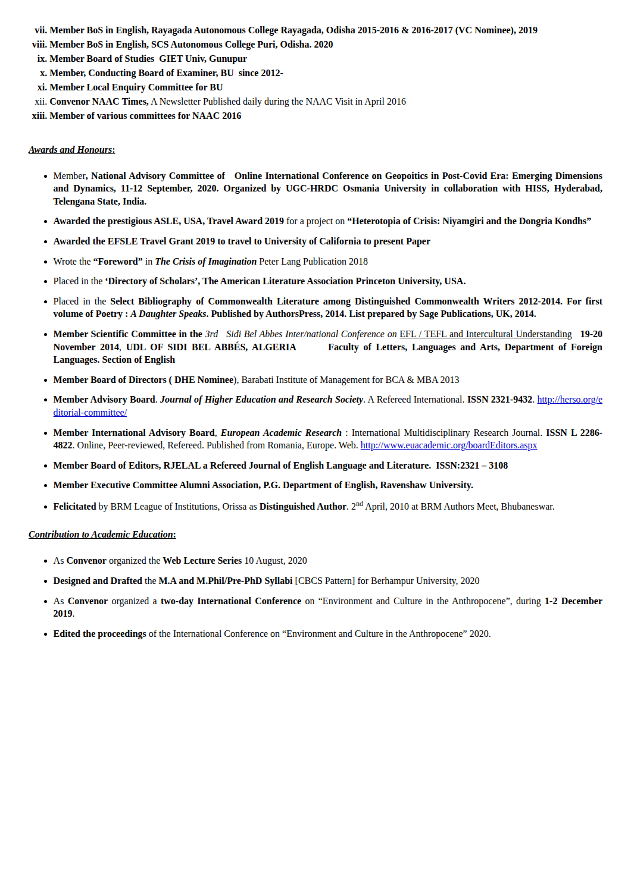Member BoS in English, Rayagada Autonomous College Rayagada, Odisha 2015-2016 & 2016-2017 (VC Nominee), 2019
Member BoS in English, SCS Autonomous College Puri, Odisha. 2020
Member Board of Studies GIET Univ, Gunupur
Member, Conducting Board of Examiner, BU since 2012-
Member Local Enquiry Committee for BU
Convenor NAAC Times, A Newsletter Published daily during the NAAC Visit in April 2016
Member of various committees for NAAC 2016
Awards and Honours:
Member, National Advisory Committee of Online International Conference on Geopoitics in Post-Covid Era: Emerging Dimensions and Dynamics, 11-12 September, 2020. Organized by UGC-HRDC Osmania University in collaboration with HISS, Hyderabad, Telengana State, India.
Awarded the prestigious ASLE, USA, Travel Award 2019 for a project on “Heterotopia of Crisis: Niyamgiri and the Dongria Kondhs”
Awarded the EFSLE Travel Grant 2019 to travel to University of California to present Paper
Wrote the “Foreword” in The Crisis of Imagination Peter Lang Publication 2018
Placed in the ‘Directory of Scholars’, The American Literature Association Princeton University, USA.
Placed in the Select Bibliography of Commonwealth Literature among Distinguished Commonwealth Writers 2012-2014. For first volume of Poetry : A Daughter Speaks. Published by AuthorsPress, 2014. List prepared by Sage Publications, UK, 2014.
Member Scientific Committee in the 3rd Sidi Bel Abbes Inter/national Conference on EFL / TEFL and Intercultural Understanding 19-20 November 2014, UDL OF SIDI BEL ABBÉS, ALGERIA Faculty of Letters, Languages and Arts, Department of Foreign Languages. Section of English
Member Board of Directors ( DHE Nominee), Barabati Institute of Management for BCA & MBA 2013
Member Advisory Board. Journal of Higher Education and Research Society. A Refereed International. ISSN 2321-9432. http://herso.org/editorial-committee/
Member International Advisory Board, European Academic Research : International Multidisciplinary Research Journal. ISSN L 2286-4822. Online, Peer-reviewed, Refereed. Published from Romania, Europe. Web. http://www.euacademic.org/boardEditors.aspx
Member Board of Editors, RJELAL a Refereed Journal of English Language and Literature. ISSN:2321 – 3108
Member Executive Committee Alumni Association, P.G. Department of English, Ravenshaw University.
Felicitated by BRM League of Institutions, Orissa as Distinguished Author. 2nd April, 2010 at BRM Authors Meet, Bhubaneswar.
Contribution to Academic Education:
As Convenor organized the Web Lecture Series 10 August, 2020
Designed and Drafted the M.A and M.Phil/Pre-PhD Syllabi [CBCS Pattern] for Berhampur University, 2020
As Convenor organized a two-day International Conference on “Environment and Culture in the Anthropocene”, during 1-2 December 2019.
Edited the proceedings of the International Conference on “Environment and Culture in the Anthropocene” 2020.